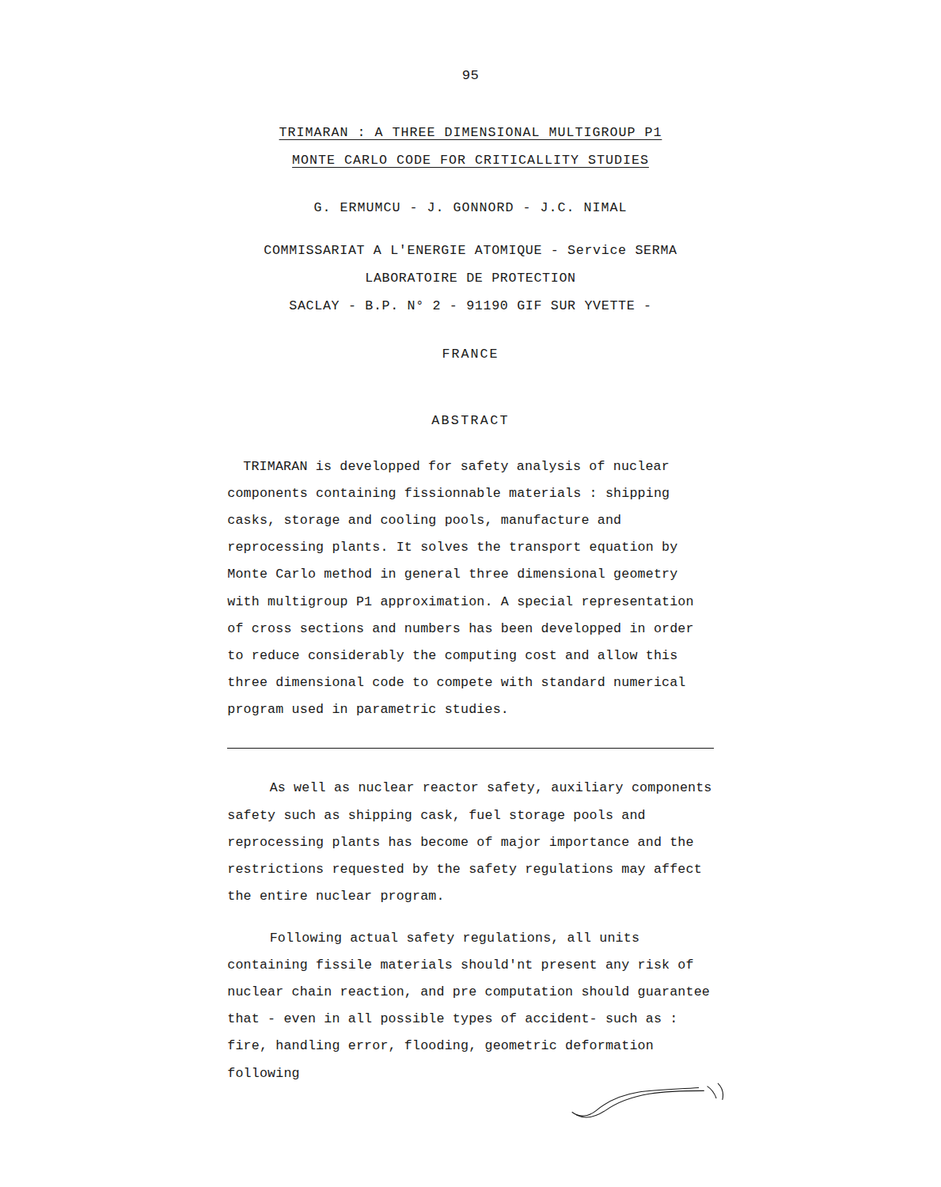95
TRIMARAN : A THREE DIMENSIONAL MULTIGROUP P1 MONTE CARLO CODE FOR CRITICALLITY STUDIES
G. ERMUMCU - J. GONNORD - J.C. NIMAL
COMMISSARIAT A L'ENERGIE ATOMIQUE - Service SERMA
LABORATOIRE DE PROTECTION
SACLAY - B.P. N° 2 - 91190 GIF SUR YVETTE - FRANCE
ABSTRACT
TRIMARAN is developped for safety analysis of nuclear components containing fissionnable materials : shipping casks, storage and cooling pools, manufacture and reprocessing plants. It solves the transport equation by Monte Carlo method in general three dimensional geometry with multigroup P1 approximation. A special representation of cross sections and numbers has been developped in order to reduce considerably the computing cost and allow this three dimensional code to compete with standard numerical program used in parametric studies.
As well as nuclear reactor safety, auxiliary components safety such as shipping cask, fuel storage pools and reprocessing plants has become of major importance and the restrictions requested by the safety regulations may affect the entire nuclear program.
Following actual safety regulations, all units containing fissile materials should'nt present any risk of nuclear chain reaction, and pre computation should guarantee that - even in all possible types of accident- such as : fire, handling error, flooding, geometric deformation following